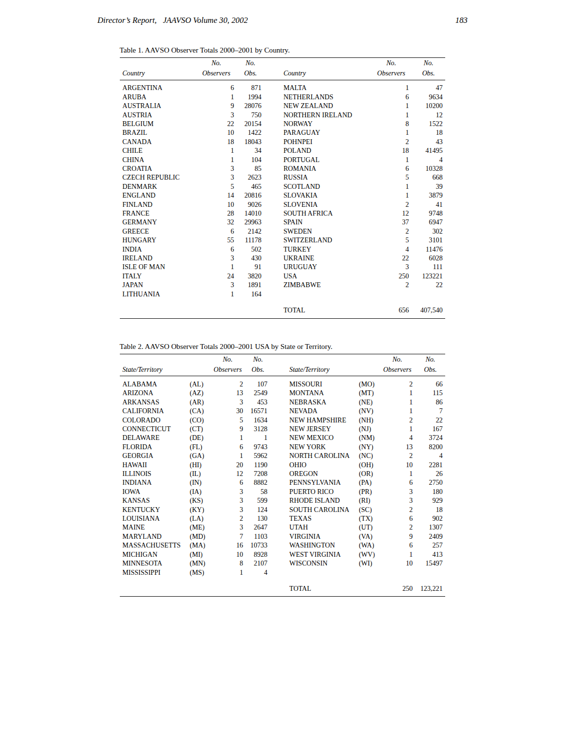Director’s Report, JAAVSO Volume 30, 2002 183
Table 1. AAVSO Observer Totals 2000–2001 by Country.
| | No. | No. | | | No. | No. |
| --- | --- | --- | --- | --- | --- | --- |
| Country | Observers | Obs. | | Country | Observers | Obs. |
| ARGENTINA | 6 | 871 | | MALTA | 1 | 47 |
| ARUBA | 1 | 1994 | | NETHERLANDS | 6 | 9634 |
| AUSTRALIA | 9 | 28076 | | NEW ZEALAND | 1 | 10200 |
| AUSTRIA | 3 | 750 | | NORTHERN IRELAND | 1 | 12 |
| BELGIUM | 22 | 20154 | | NORWAY | 8 | 1522 |
| BRAZIL | 10 | 1422 | | PARAGUAY | 1 | 18 |
| CANADA | 18 | 18043 | | POHNPEI | 2 | 43 |
| CHILE | 1 | 34 | | POLAND | 18 | 41495 |
| CHINA | 1 | 104 | | PORTUGAL | 1 | 4 |
| CROATIA | 3 | 85 | | ROMANIA | 6 | 10328 |
| CZECH REPUBLIC | 3 | 2623 | | RUSSIA | 5 | 668 |
| DENMARK | 5 | 465 | | SCOTLAND | 1 | 39 |
| ENGLAND | 14 | 20816 | | SLOVAKIA | 1 | 3879 |
| FINLAND | 10 | 9026 | | SLOVENIA | 2 | 41 |
| FRANCE | 28 | 14010 | | SOUTH AFRICA | 12 | 9748 |
| GERMANY | 32 | 29963 | | SPAIN | 37 | 6947 |
| GREECE | 6 | 2142 | | SWEDEN | 2 | 302 |
| HUNGARY | 55 | 11178 | | SWITZERLAND | 5 | 3101 |
| INDIA | 6 | 502 | | TURKEY | 4 | 11476 |
| IRELAND | 3 | 430 | | UKRAINE | 22 | 6028 |
| ISLE OF MAN | 1 | 91 | | URUGUAY | 3 | 111 |
| ITALY | 24 | 3820 | | USA | 250 | 123221 |
| JAPAN | 3 | 1891 | | ZIMBABWE | 2 | 22 |
| LITHUANIA | 1 | 164 | | | | |
| | | | | TOTAL | 656 | 407,540 |
Table 2. AAVSO Observer Totals 2000–2001 USA by State or Territory.
| | | No. | No. | | | | No. | No. |
| --- | --- | --- | --- | --- | --- | --- | --- | --- |
| State/Territory | | Observers | Obs. | | State/Territory | | Observers | Obs. |
| ALABAMA | (AL) | 2 | 107 | | MISSOURI | (MO) | 2 | 66 |
| ARIZONA | (AZ) | 13 | 2549 | | MONTANA | (MT) | 1 | 115 |
| ARKANSAS | (AR) | 3 | 453 | | NEBRASKA | (NE) | 1 | 86 |
| CALIFORNIA | (CA) | 30 | 16571 | | NEVADA | (NV) | 1 | 7 |
| COLORADO | (CO) | 5 | 1634 | | NEW HAMPSHIRE | (NH) | 2 | 22 |
| CONNECTICUT | (CT) | 9 | 3128 | | NEW JERSEY | (NJ) | 1 | 167 |
| DELAWARE | (DE) | 1 | 1 | | NEW MEXICO | (NM) | 4 | 3724 |
| FLORIDA | (FL) | 6 | 9743 | | NEW YORK | (NY) | 13 | 8200 |
| GEORGIA | (GA) | 1 | 5962 | | NORTH CAROLINA | (NC) | 2 | 4 |
| HAWAII | (HI) | 20 | 1190 | | OHIO | (OH) | 10 | 2281 |
| ILLINOIS | (IL) | 12 | 7208 | | OREGON | (OR) | 1 | 26 |
| INDIANA | (IN) | 6 | 8882 | | PENNSYLVANIA | (PA) | 6 | 2750 |
| IOWA | (IA) | 3 | 58 | | PUERTO RICO | (PR) | 3 | 180 |
| KANSAS | (KS) | 3 | 599 | | RHODE ISLAND | (RI) | 3 | 929 |
| KENTUCKY | (KY) | 3 | 124 | | SOUTH CAROLINA | (SC) | 2 | 18 |
| LOUISIANA | (LA) | 2 | 130 | | TEXAS | (TX) | 6 | 902 |
| MAINE | (ME) | 3 | 2647 | | UTAH | (UT) | 2 | 1307 |
| MARYLAND | (MD) | 7 | 1103 | | VIRGINIA | (VA) | 9 | 2409 |
| MASSACHUSETTS | (MA) | 16 | 10733 | | WASHINGTON | (WA) | 6 | 257 |
| MICHIGAN | (MI) | 10 | 8928 | | WEST VIRGINIA | (WV) | 1 | 413 |
| MINNESOTA | (MN) | 8 | 2107 | | WISCONSIN | (WI) | 10 | 15497 |
| MISSISSIPPI | (MS) | 1 | 4 | | | | | |
| | | | | | TOTAL | | 250 | 123,221 |